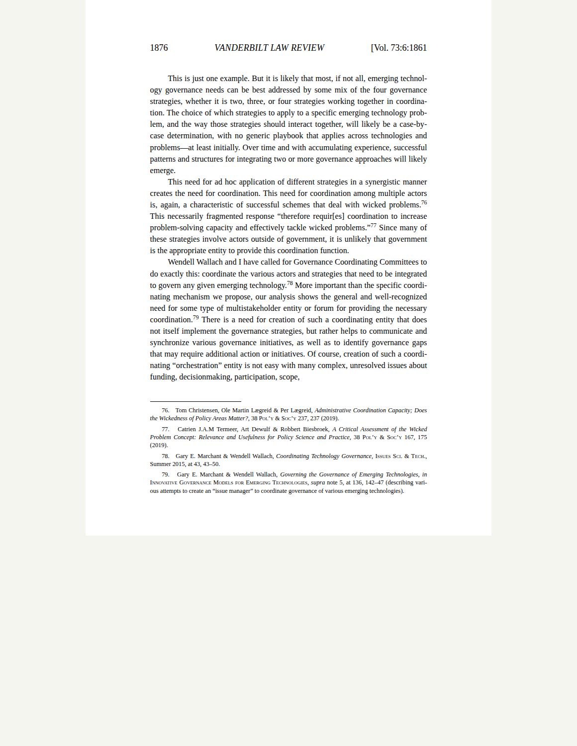1876 VANDERBILT LAW REVIEW [Vol. 73:6:1861
This is just one example. But it is likely that most, if not all, emerging technology governance needs can be best addressed by some mix of the four governance strategies, whether it is two, three, or four strategies working together in coordination. The choice of which strategies to apply to a specific emerging technology problem, and the way those strategies should interact together, will likely be a case-by-case determination, with no generic playbook that applies across technologies and problems—at least initially. Over time and with accumulating experience, successful patterns and structures for integrating two or more governance approaches will likely emerge.
This need for ad hoc application of different strategies in a synergistic manner creates the need for coordination. This need for coordination among multiple actors is, again, a characteristic of successful schemes that deal with wicked problems.76 This necessarily fragmented response “therefore requir[es] coordination to increase problem-solving capacity and effectively tackle wicked problems.”77 Since many of these strategies involve actors outside of government, it is unlikely that government is the appropriate entity to provide this coordination function.
Wendell Wallach and I have called for Governance Coordinating Committees to do exactly this: coordinate the various actors and strategies that need to be integrated to govern any given emerging technology.78 More important than the specific coordinating mechanism we propose, our analysis shows the general and well-recognized need for some type of multistakeholder entity or forum for providing the necessary coordination.79 There is a need for creation of such a coordinating entity that does not itself implement the governance strategies, but rather helps to communicate and synchronize various governance initiatives, as well as to identify governance gaps that may require additional action or initiatives. Of course, creation of such a coordinating “orchestration” entity is not easy with many complex, unresolved issues about funding, decisionmaking, participation, scope,
76. Tom Christensen, Ole Martin Lægreid & Per Lægreid, Administrative Coordination Capacity; Does the Wickedness of Policy Areas Matter?, 38 Pol’y & Soc’y 237, 237 (2019).
77. Catrien J.A.M Termeer, Art Dewulf & Robbert Biesbroek, A Critical Assessment of the Wicked Problem Concept: Relevance and Usefulness for Policy Science and Practice, 38 Pol’y & Soc’y 167, 175 (2019).
78. Gary E. Marchant & Wendell Wallach, Coordinating Technology Governance, Issues Sci. & Tech., Summer 2015, at 43, 43–50.
79. Gary E. Marchant & Wendell Wallach, Governing the Governance of Emerging Technologies, in Innovative Governance Models for Emerging Technologies, supra note 5, at 136, 142–47 (describing various attempts to create an “issue manager” to coordinate governance of various emerging technologies).